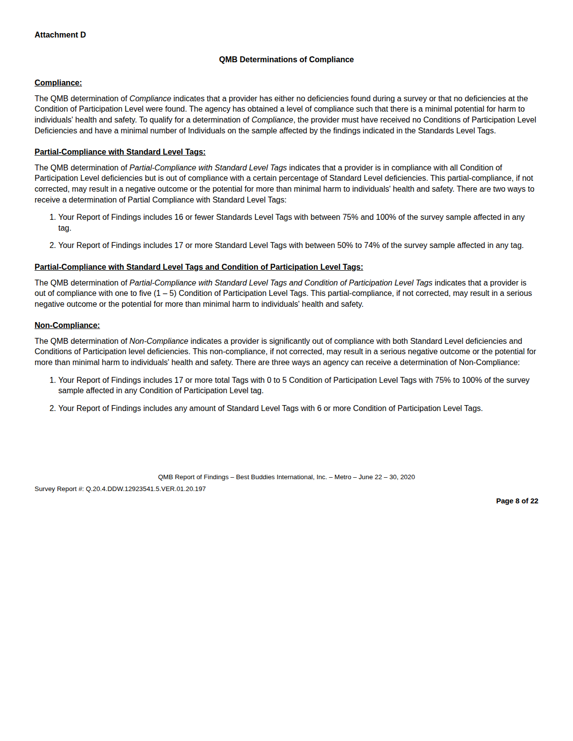Attachment D
QMB Determinations of Compliance
Compliance:
The QMB determination of Compliance indicates that a provider has either no deficiencies found during a survey or that no deficiencies at the Condition of Participation Level were found. The agency has obtained a level of compliance such that there is a minimal potential for harm to individuals' health and safety. To qualify for a determination of Compliance, the provider must have received no Conditions of Participation Level Deficiencies and have a minimal number of Individuals on the sample affected by the findings indicated in the Standards Level Tags.
Partial-Compliance with Standard Level Tags:
The QMB determination of Partial-Compliance with Standard Level Tags indicates that a provider is in compliance with all Condition of Participation Level deficiencies but is out of compliance with a certain percentage of Standard Level deficiencies. This partial-compliance, if not corrected, may result in a negative outcome or the potential for more than minimal harm to individuals' health and safety. There are two ways to receive a determination of Partial Compliance with Standard Level Tags:
Your Report of Findings includes 16 or fewer Standards Level Tags with between 75% and 100% of the survey sample affected in any tag.
Your Report of Findings includes 17 or more Standard Level Tags with between 50% to 74% of the survey sample affected in any tag.
Partial-Compliance with Standard Level Tags and Condition of Participation Level Tags:
The QMB determination of Partial-Compliance with Standard Level Tags and Condition of Participation Level Tags indicates that a provider is out of compliance with one to five (1 – 5) Condition of Participation Level Tags. This partial-compliance, if not corrected, may result in a serious negative outcome or the potential for more than minimal harm to individuals' health and safety.
Non-Compliance:
The QMB determination of Non-Compliance indicates a provider is significantly out of compliance with both Standard Level deficiencies and Conditions of Participation level deficiencies. This non-compliance, if not corrected, may result in a serious negative outcome or the potential for more than minimal harm to individuals' health and safety. There are three ways an agency can receive a determination of Non-Compliance:
Your Report of Findings includes 17 or more total Tags with 0 to 5 Condition of Participation Level Tags with 75% to 100% of the survey sample affected in any Condition of Participation Level tag.
Your Report of Findings includes any amount of Standard Level Tags with 6 or more Condition of Participation Level Tags.
QMB Report of Findings – Best Buddies International, Inc. – Metro – June 22 – 30, 2020
Survey Report #: Q.20.4.DDW.12923541.5.VER.01.20.197
Page 8 of 22